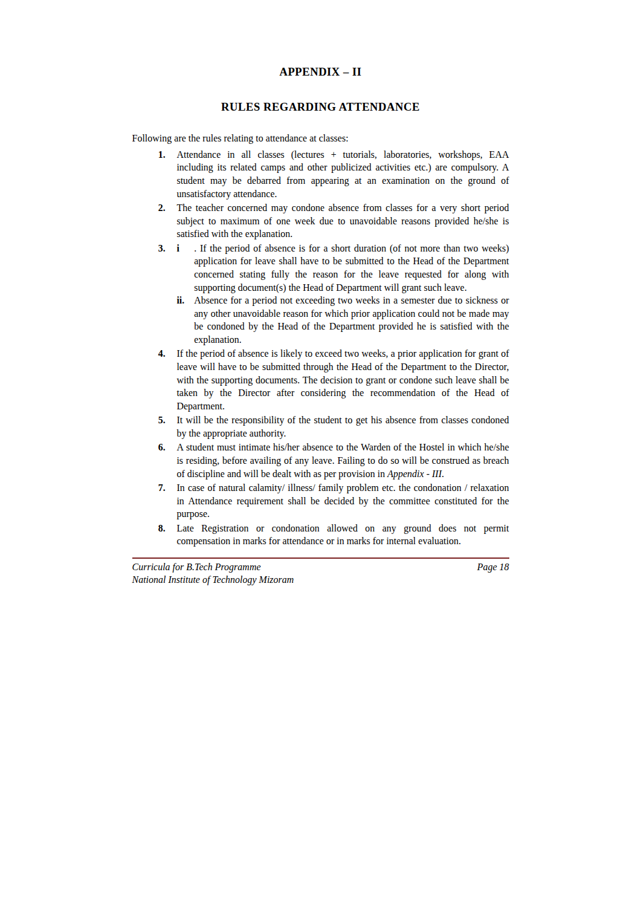APPENDIX – II
RULES REGARDING ATTENDANCE
Following are the rules relating to attendance at classes:
Attendance in all classes (lectures + tutorials, laboratories, workshops, EAA including its related camps and other publicized activities etc.) are compulsory. A student may be debarred from appearing at an examination on the ground of unsatisfactory attendance.
The teacher concerned may condone absence from classes for a very short period subject to maximum of one week due to unavoidable reasons provided he/she is satisfied with the explanation.
i. If the period of absence is for a short duration (of not more than two weeks) application for leave shall have to be submitted to the Head of the Department concerned stating fully the reason for the leave requested for along with supporting document(s) the Head of Department will grant such leave.
ii. Absence for a period not exceeding two weeks in a semester due to sickness or any other unavoidable reason for which prior application could not be made may be condoned by the Head of the Department provided he is satisfied with the explanation.
If the period of absence is likely to exceed two weeks, a prior application for grant of leave will have to be submitted through the Head of the Department to the Director, with the supporting documents. The decision to grant or condone such leave shall be taken by the Director after considering the recommendation of the Head of Department.
It will be the responsibility of the student to get his absence from classes condoned by the appropriate authority.
A student must intimate his/her absence to the Warden of the Hostel in which he/she is residing, before availing of any leave. Failing to do so will be construed as breach of discipline and will be dealt with as per provision in Appendix - III.
In case of natural calamity/ illness/ family problem etc. the condonation / relaxation in Attendance requirement shall be decided by the committee constituted for the purpose.
Late Registration or condonation allowed on any ground does not permit compensation in marks for attendance or in marks for internal evaluation.
Curricula for B.Tech Programme
National Institute of Technology Mizoram
Page 18